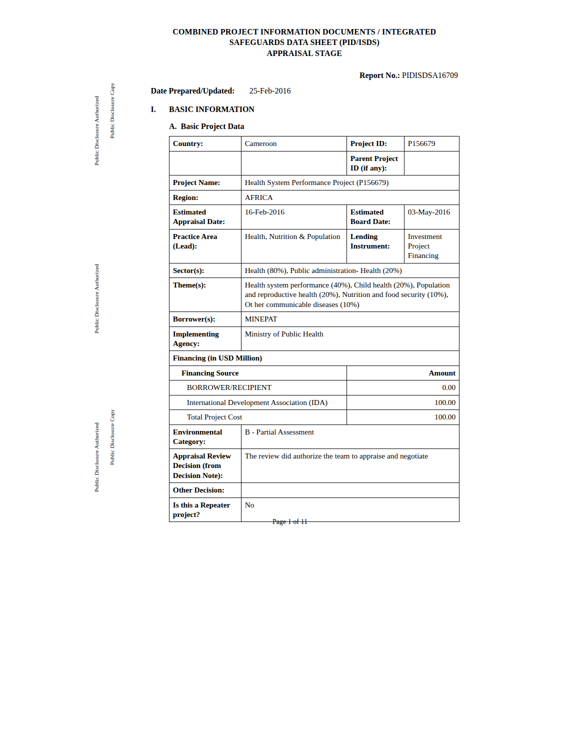Public Disclosure Authorized
Public Disclosure Copy
Public Disclosure Authorized
Public Disclosure Authorized
Public Disclosure Copy
COMBINED PROJECT INFORMATION DOCUMENTS / INTEGRATED
SAFEGUARDS DATA SHEET (PID/ISDS)
APPRAISAL STAGE
Report No.: PIDISDSA16709
Date Prepared/Updated: 25-Feb-2016
I. BASIC INFORMATION
A. Basic Project Data
| Country: | Cameroon | Project ID: | P156679 |
| | | Parent Project ID (if any): | |
| Project Name: | Health System Performance Project (P156679) |
| Region: | AFRICA |
| Estimated Appraisal Date: | 16-Feb-2016 | Estimated Board Date: | 03-May-2016 |
| Practice Area (Lead): | Health, Nutrition & Population | Lending Instrument: | Investment Project Financing |
| Sector(s): | Health (80%), Public administration- Health (20%) |
| Theme(s): | Health system performance (40%), Child health (20%), Population and reproductive health (20%), Nutrition and food security (10%), Ot her communicable diseases (10%) |
| Borrower(s): | MINEPAT |
| Implementing Agency: | Ministry of Public Health |
| Financing (in USD Million) |
| Financing Source | Amount |
| BORROWER/RECIPIENT | 0.00 |
| International Development Association (IDA) | 100.00 |
| Total Project Cost | 100.00 |
| Environmental Category: | B - Partial Assessment |
| Appraisal Review Decision (from Decision Note): | The review did authorize the team to appraise and negotiate |
| Other Decision: | |
| Is this a Repeater project? | No |
Page 1 of 11